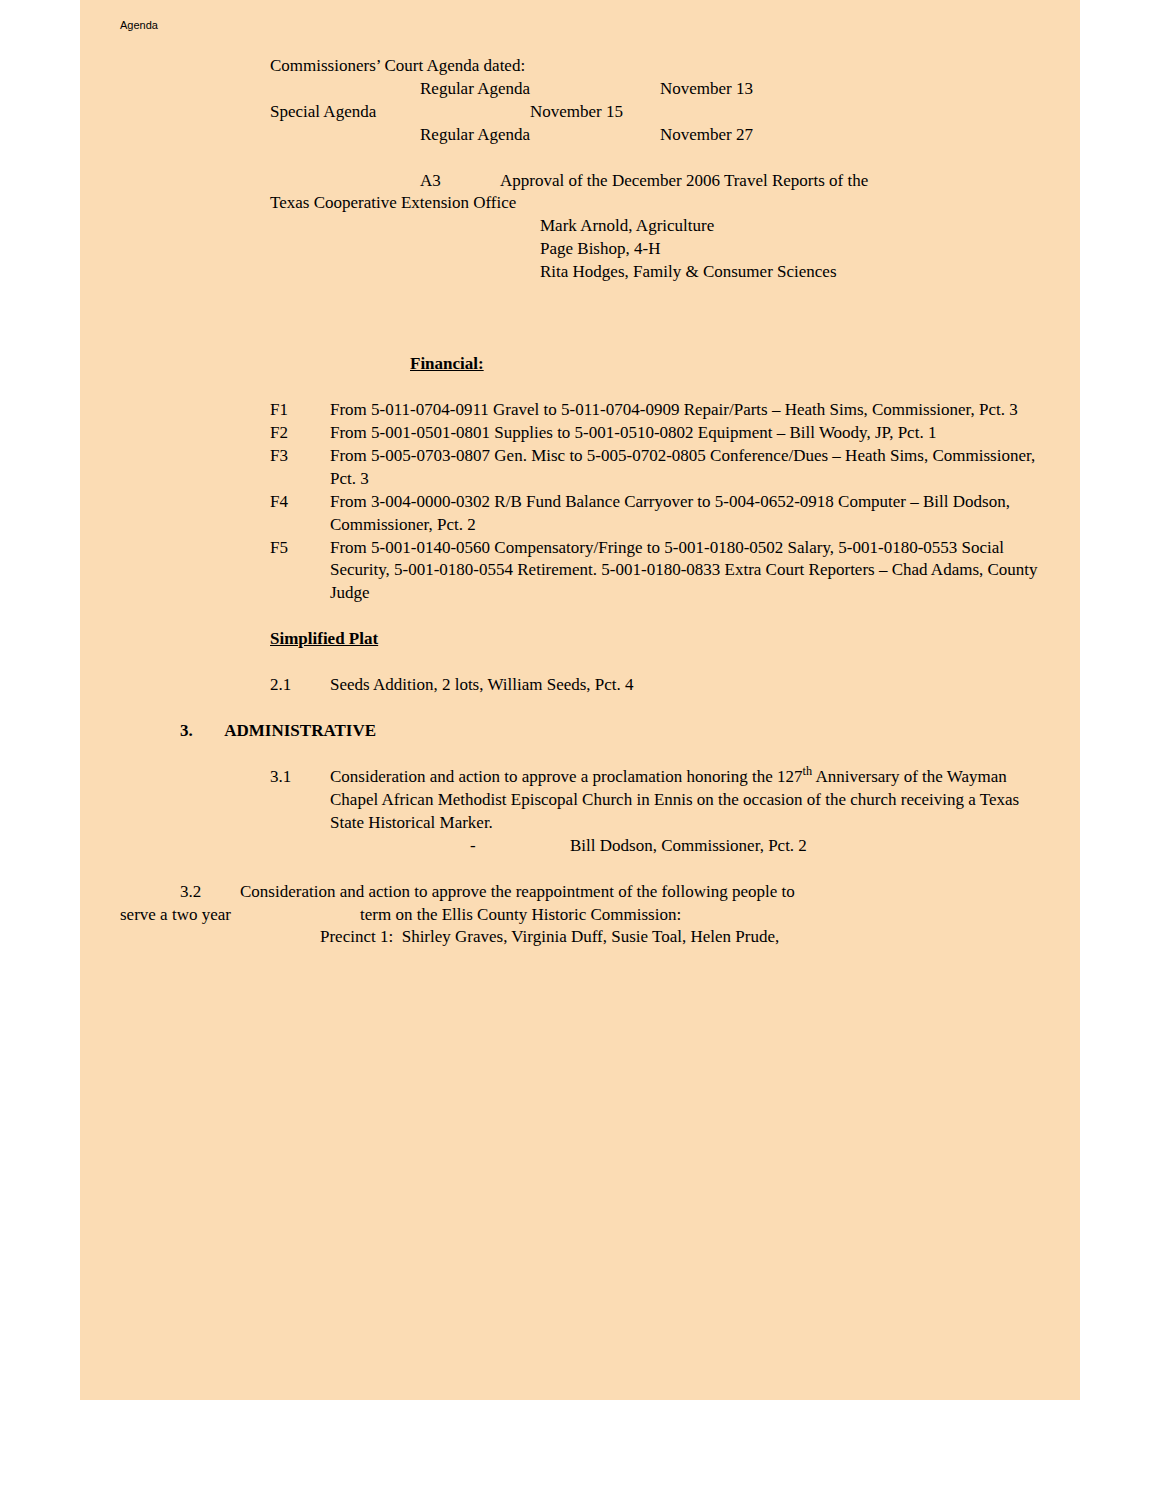Agenda
Commissioners’ Court Agenda dated:
Regular Agenda
November 13
Special Agenda
November 15
Regular Agenda
November 27
A3
Approval of the December 2006 Travel Reports of the
Texas Cooperative Extension Office
Mark Arnold, Agriculture
Page Bishop, 4-H
Rita Hodges, Family & Consumer Sciences
Financial:
F1
From 5-011-0704-0911 Gravel to 5-011-0704-0909 Repair/Parts – Heath Sims, Commissioner, Pct. 3
F2
From 5-001-0501-0801 Supplies to 5-001-0510-0802 Equipment – Bill Woody, JP, Pct. 1
F3
From 5-005-0703-0807 Gen. Misc to 5-005-0702-0805 Conference/Dues – Heath Sims, Commissioner, Pct. 3
F4
From 3-004-0000-0302 R/B Fund Balance Carryover to 5-004-0652-0918 Computer – Bill Dodson, Commissioner, Pct. 2
F5
From 5-001-0140-0560 Compensatory/Fringe to 5-001-0180-0502 Salary, 5-001-0180-0553 Social Security, 5-001-0180-0554 Retirement. 5-001-0180-0833 Extra Court Reporters – Chad Adams, County Judge
Simplified Plat
2.1
Seeds Addition, 2 lots, William Seeds, Pct. 4
3.
ADMINISTRATIVE
3.1
Consideration and action to approve a proclamation honoring the 127th Anniversary of the Wayman Chapel African Methodist Episcopal Church in Ennis on the occasion of the church receiving a Texas State Historical Marker.
-
Bill Dodson, Commissioner, Pct. 2
3.2
Consideration and action to approve the reappointment of the following people to
serve a two year
term on the Ellis County Historic Commission:
Precinct 1: Shirley Graves, Virginia Duff, Susie Toal, Helen Prude,